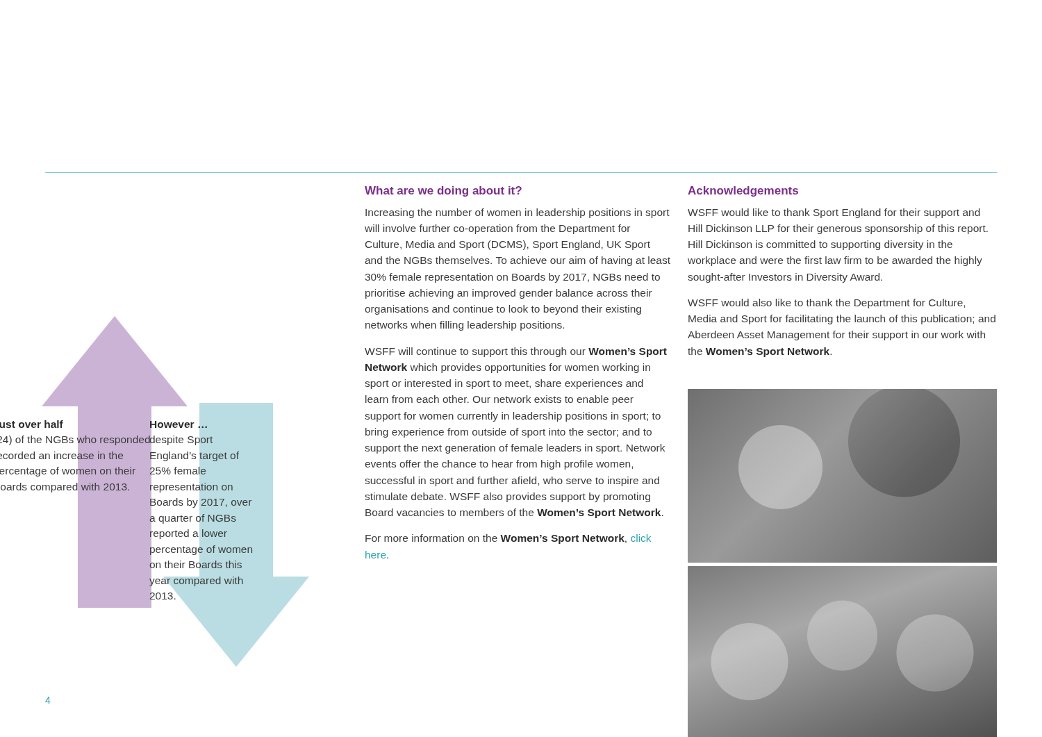Just over half
(24) of the NGBs who responded recorded an increase in the percentage of women on their Boards compared with 2013.
However …
despite Sport England’s target of 25% female representation on Boards by 2017, over a quarter of NGBs reported a lower percentage of women on their Boards this year compared with 2013.
What are we doing about it?
Increasing the number of women in leadership positions in sport will involve further co-operation from the Department for Culture, Media and Sport (DCMS), Sport England, UK Sport and the NGBs themselves. To achieve our aim of having at least 30% female representation on Boards by 2017, NGBs need to prioritise achieving an improved gender balance across their organisations and continue to look to beyond their existing networks when filling leadership positions.
WSFF will continue to support this through our Women’s Sport Network which provides opportunities for women working in sport or interested in sport to meet, share experiences and learn from each other. Our network exists to enable peer support for women currently in leadership positions in sport; to bring experience from outside of sport into the sector; and to support the next generation of female leaders in sport. Network events offer the chance to hear from high profile women, successful in sport and further afield, who serve to inspire and stimulate debate. WSFF also provides support by promoting Board vacancies to members of the Women’s Sport Network.
For more information on the Women’s Sport Network, click here.
Acknowledgements
WSFF would like to thank Sport England for their support and Hill Dickinson LLP for their generous sponsorship of this report. Hill Dickinson is committed to supporting diversity in the workplace and were the first law firm to be awarded the highly sought-after Investors in Diversity Award.
WSFF would also like to thank the Department for Culture, Media and Sport for facilitating the launch of this publication; and Aberdeen Asset Management for their support in our work with the Women’s Sport Network.
4